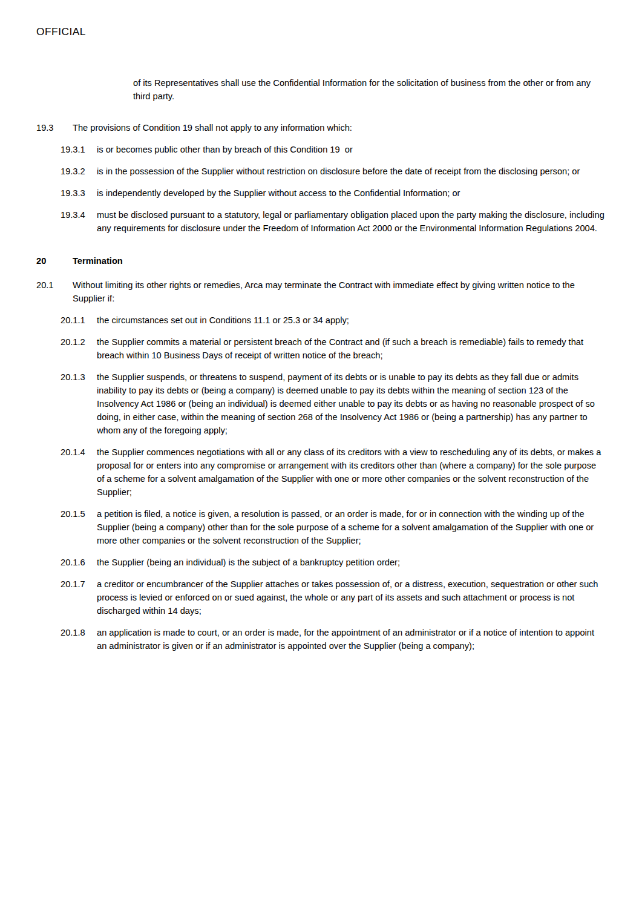OFFICIAL
of its Representatives shall use the Confidential Information for the solicitation of business from the other or from any third party.
19.3
The provisions of Condition 19 shall not apply to any information which:
19.3.1
is or becomes public other than by breach of this Condition 19 or
19.3.2
is in the possession of the Supplier without restriction on disclosure before the date of receipt from the disclosing person; or
19.3.3
is independently developed by the Supplier without access to the Confidential Information; or
19.3.4
must be disclosed pursuant to a statutory, legal or parliamentary obligation placed upon the party making the disclosure, including any requirements for disclosure under the Freedom of Information Act 2000 or the Environmental Information Regulations 2004.
20 Termination
20.1
Without limiting its other rights or remedies, Arca may terminate the Contract with immediate effect by giving written notice to the Supplier if:
20.1.1
the circumstances set out in Conditions 11.1 or 25.3 or 34 apply;
20.1.2
the Supplier commits a material or persistent breach of the Contract and (if such a breach is remediable) fails to remedy that breach within 10 Business Days of receipt of written notice of the breach;
20.1.3
the Supplier suspends, or threatens to suspend, payment of its debts or is unable to pay its debts as they fall due or admits inability to pay its debts or (being a company) is deemed unable to pay its debts within the meaning of section 123 of the Insolvency Act 1986 or (being an individual) is deemed either unable to pay its debts or as having no reasonable prospect of so doing, in either case, within the meaning of section 268 of the Insolvency Act 1986 or (being a partnership) has any partner to whom any of the foregoing apply;
20.1.4
the Supplier commences negotiations with all or any class of its creditors with a view to rescheduling any of its debts, or makes a proposal for or enters into any compromise or arrangement with its creditors other than (where a company) for the sole purpose of a scheme for a solvent amalgamation of the Supplier with one or more other companies or the solvent reconstruction of the Supplier;
20.1.5
a petition is filed, a notice is given, a resolution is passed, or an order is made, for or in connection with the winding up of the Supplier (being a company) other than for the sole purpose of a scheme for a solvent amalgamation of the Supplier with one or more other companies or the solvent reconstruction of the Supplier;
20.1.6
the Supplier (being an individual) is the subject of a bankruptcy petition order;
20.1.7
a creditor or encumbrancer of the Supplier attaches or takes possession of, or a distress, execution, sequestration or other such process is levied or enforced on or sued against, the whole or any part of its assets and such attachment or process is not discharged within 14 days;
20.1.8
an application is made to court, or an order is made, for the appointment of an administrator or if a notice of intention to appoint an administrator is given or if an administrator is appointed over the Supplier (being a company);